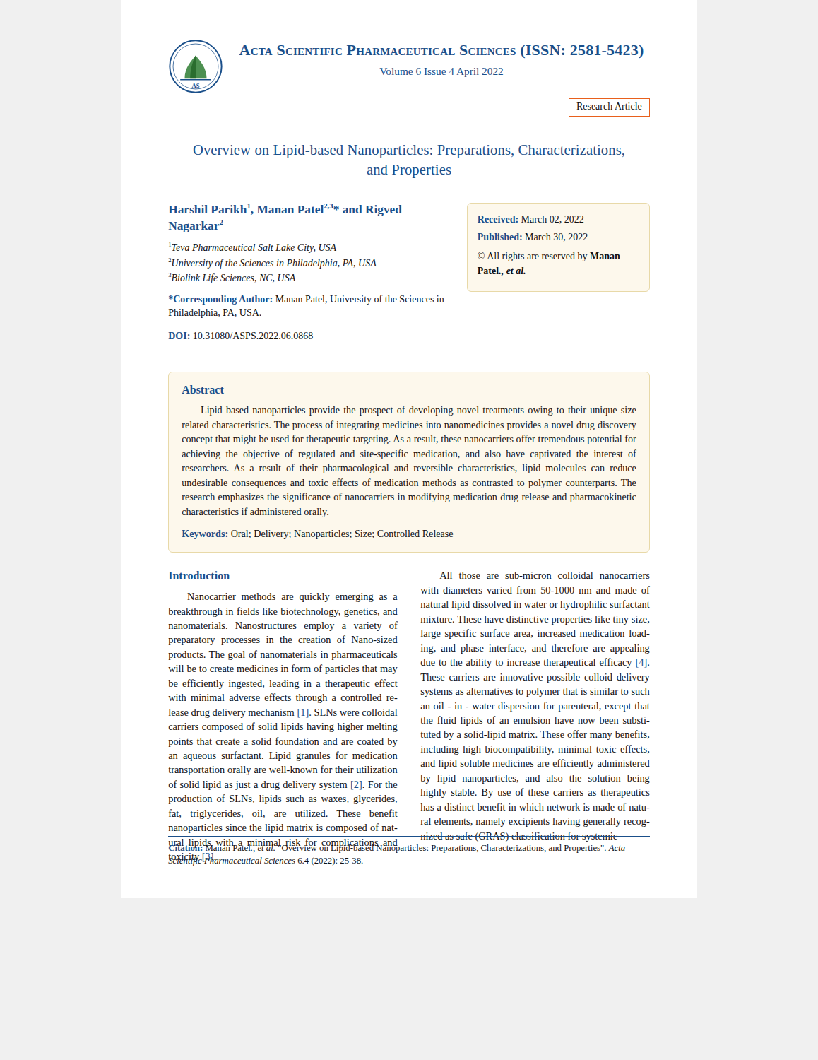AS
Acta Scientific Pharmaceutical Sciences (ISSN: 2581-5423)
Volume 6 Issue 4 April 2022
Research Article
Overview on Lipid-based Nanoparticles: Preparations, Characterizations,
and Properties
Harshil Parikh1, Manan Patel2,3* and Rigved Nagarkar2
1Teva Pharmaceutical Salt Lake City, USA
2University of the Sciences in Philadelphia, PA, USA
3Biolink Life Sciences, NC, USA
*Corresponding Author: Manan Patel, University of the Sciences in Philadelphia, PA, USA.
DOI: 10.31080/ASPS.2022.06.0868
Received: March 02, 2022
Published: March 30, 2022
© All rights are reserved by Manan Patel., et al.
Abstract
Lipid based nanoparticles provide the prospect of developing novel treatments owing to their unique size related characteristics. The process of integrating medicines into nanomedicines provides a novel drug discovery concept that might be used for therapeutic targeting. As a result, these nanocarriers offer tremendous potential for achieving the objective of regulated and site-specific medication, and also have captivated the interest of researchers. As a result of their pharmacological and reversible characteristics, lipid molecules can reduce undesirable consequences and toxic effects of medication methods as contrasted to polymer counterparts. The research emphasizes the significance of nanocarriers in modifying medication drug release and pharmacokinetic characteristics if administered orally.
Keywords: Oral; Delivery; Nanoparticles; Size; Controlled Release
Introduction
Nanocarrier methods are quickly emerging as a breakthrough in fields like biotechnology, genetics, and nanomaterials. Nanostructures employ a variety of preparatory processes in the creation of Nano-sized products. The goal of nanomaterials in pharmaceuticals will be to create medicines in form of particles that may be efficiently ingested, leading in a therapeutic effect with minimal adverse effects through a controlled release drug delivery mechanism [1]. SLNs were colloidal carriers composed of solid lipids having higher melting points that create a solid foundation and are coated by an aqueous surfactant. Lipid granules for medication transportation orally are well-known for their utilization of solid lipid as just a drug delivery system [2]. For the production of SLNs, lipids such as waxes, glycerides, fat, triglycerides, oil, are utilized. These benefit nanoparticles since the lipid matrix is composed of natural lipids with a minimal risk for complications and toxicity [3].
All those are sub-micron colloidal nanocarriers with diameters varied from 50-1000 nm and made of natural lipid dissolved in water or hydrophilic surfactant mixture. These have distinctive properties like tiny size, large specific surface area, increased medication loading, and phase interface, and therefore are appealing due to the ability to increase therapeutical efficacy [4]. These carriers are innovative possible colloid delivery systems as alternatives to polymer that is similar to such an oil - in - water dispersion for parenteral, except that the fluid lipids of an emulsion have now been substituted by a solid-lipid matrix. These offer many benefits, including high biocompatibility, minimal toxic effects, and lipid soluble medicines are efficiently administered by lipid nanoparticles, and also the solution being highly stable. By use of these carriers as therapeutics has a distinct benefit in which network is made of natural elements, namely excipients having generally recognized as safe (GRAS) classification for systemic
Citation: Manan Patel., et al. "Overview on Lipid-based Nanoparticles: Preparations, Characterizations, and Properties". Acta Scientific Pharmaceutical Sciences 6.4 (2022): 25-38.